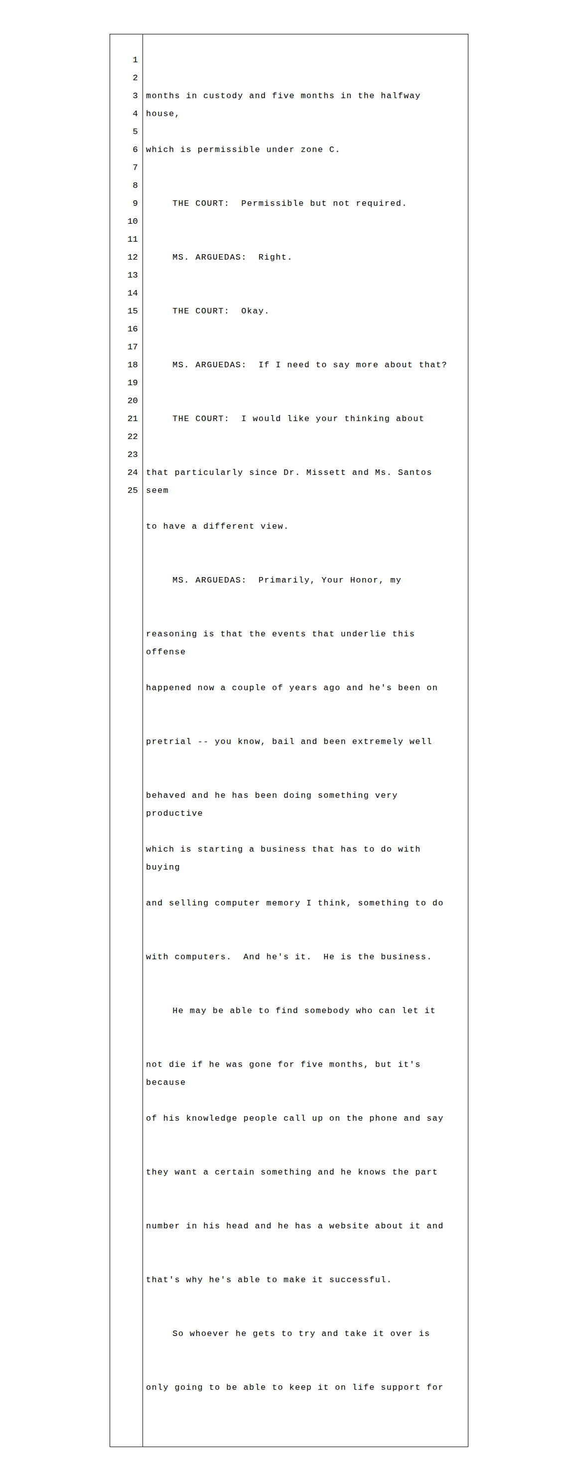1
2
3
4
5
6
7
8
9
10
11
12
13
14
15
16
17
18
19
20
21
22
23
24
25
months in custody and five months in the halfway house,
which is permissible under zone C.
THE COURT: Permissible but not required.
MS. ARGUEDAS: Right.
THE COURT: Okay.
MS. ARGUEDAS: If I need to say more about that?
THE COURT: I would like your thinking about
that particularly since Dr. Missett and Ms. Santos seem
to have a different view.
MS. ARGUEDAS: Primarily, Your Honor, my
reasoning is that the events that underlie this offense
happened now a couple of years ago and he's been on
pretrial -- you know, bail and been extremely well
behaved and he has been doing something very productive
which is starting a business that has to do with buying
and selling computer memory I think, something to do
with computers. And he's it. He is the business.
He may be able to find somebody who can let it
not die if he was gone for five months, but it's because
of his knowledge people call up on the phone and say
they want a certain something and he knows the part
number in his head and he has a website about it and
that's why he's able to make it successful.
So whoever he gets to try and take it over is
only going to be able to keep it on life support for